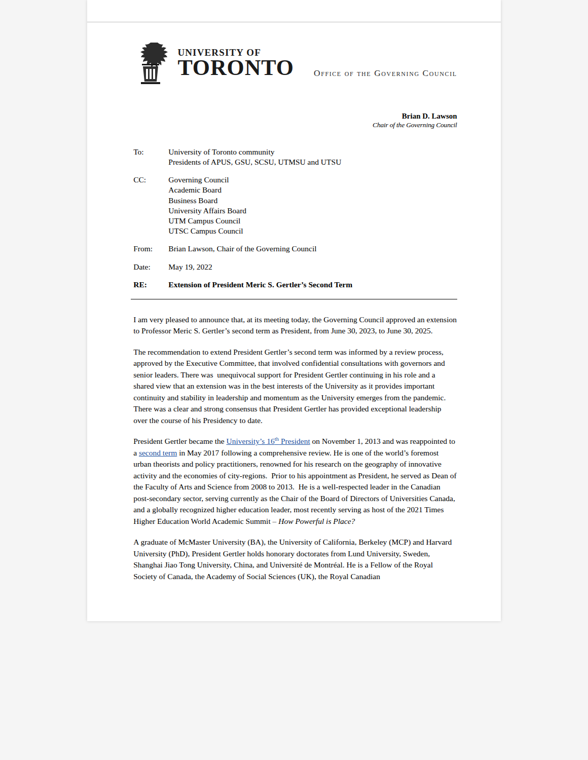UNIVERSITY OF
TORONTO
Office of the Governing Council
Brian D. Lawson
Chair of the Governing Council
| To: | University of Toronto community Presidents of APUS, GSU, SCSU, UTMSU and UTSU |
| CC: | Governing Council Academic Board Business Board University Affairs Board UTM Campus Council UTSC Campus Council |
| From: | Brian Lawson, Chair of the Governing Council |
| Date: | May 19, 2022 |
| RE: | Extension of President Meric S. Gertler’s Second Term |
I am very pleased to announce that, at its meeting today, the Governing Council approved an extension to Professor Meric S. Gertler’s second term as President, from June 30, 2023, to June 30, 2025.
The recommendation to extend President Gertler’s second term was informed by a review process, approved by the Executive Committee, that involved confidential consultations with governors and senior leaders. There was unequivocal support for President Gertler continuing in his role and a shared view that an extension was in the best interests of the University as it provides important continuity and stability in leadership and momentum as the University emerges from the pandemic. There was a clear and strong consensus that President Gertler has provided exceptional leadership over the course of his Presidency to date.
President Gertler became the University’s 16th President on November 1, 2013 and was reappointed to a second term in May 2017 following a comprehensive review. He is one of the world’s foremost urban theorists and policy practitioners, renowned for his research on the geography of innovative activity and the economies of city-regions. Prior to his appointment as President, he served as Dean of the Faculty of Arts and Science from 2008 to 2013. He is a well-respected leader in the Canadian post-secondary sector, serving currently as the Chair of the Board of Directors of Universities Canada, and a globally recognized higher education leader, most recently serving as host of the 2021 Times Higher Education World Academic Summit – How Powerful is Place?
A graduate of McMaster University (BA), the University of California, Berkeley (MCP) and Harvard University (PhD), President Gertler holds honorary doctorates from Lund University, Sweden, Shanghai Jiao Tong University, China, and Université de Montréal. He is a Fellow of the Royal Society of Canada, the Academy of Social Sciences (UK), the Royal Canadian